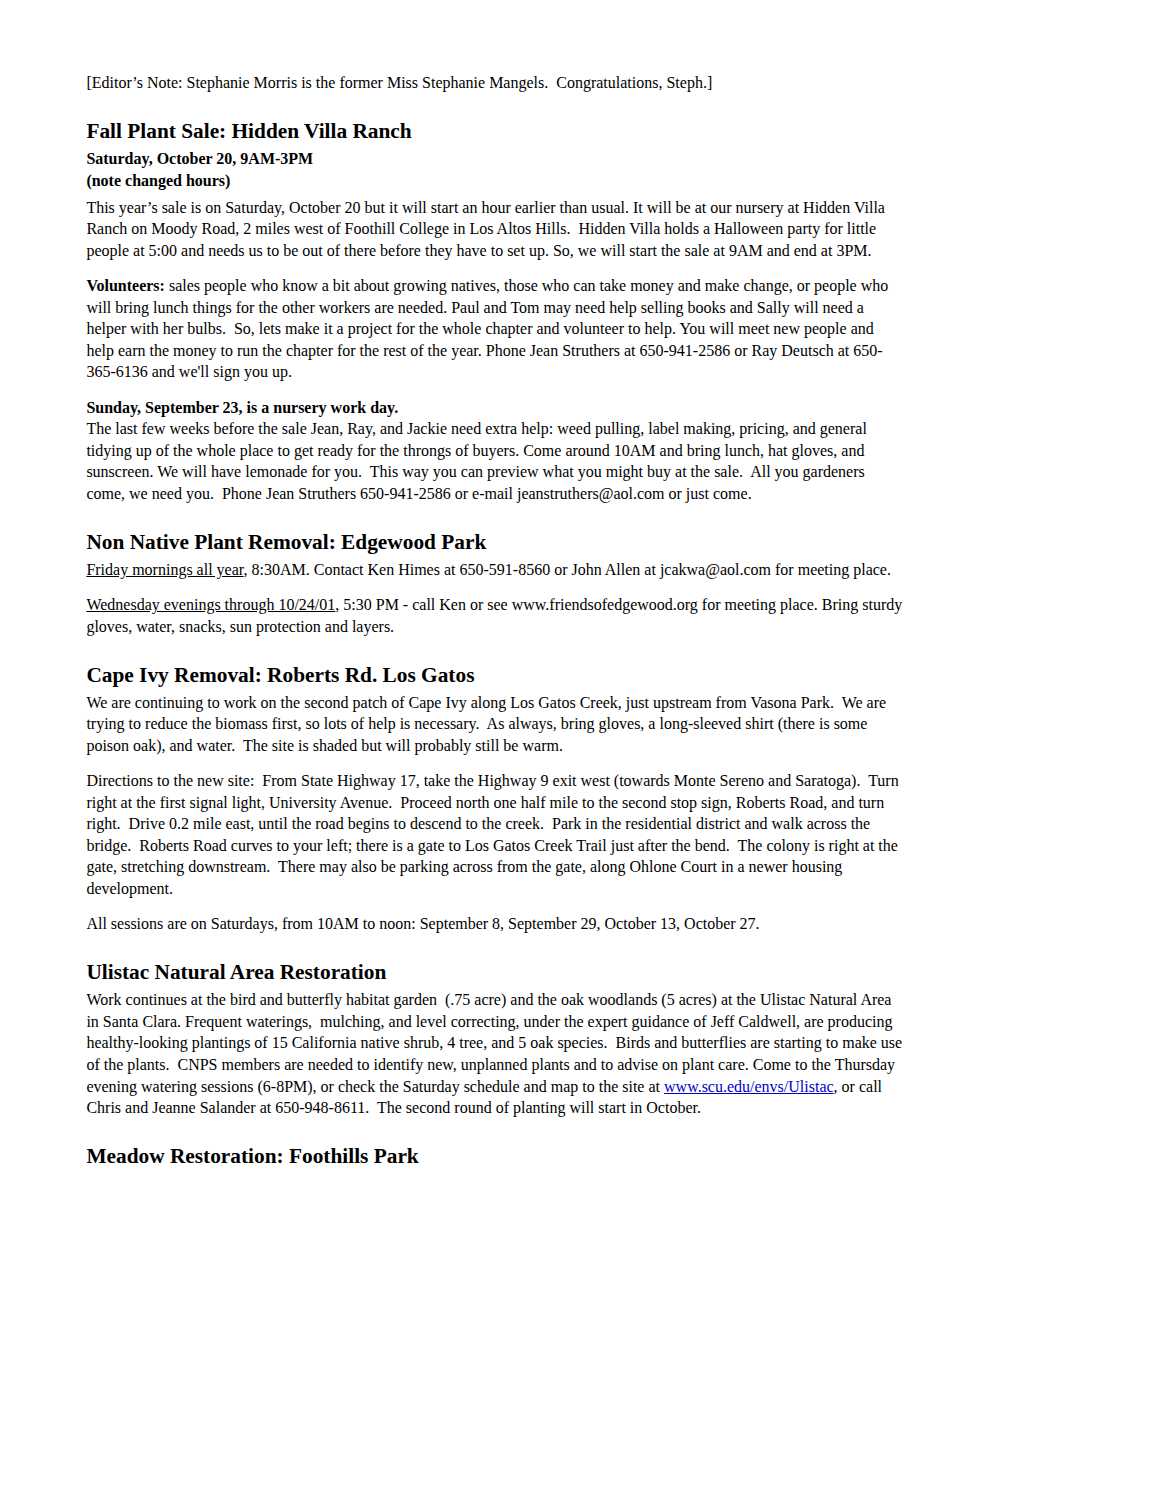[Editor’s Note: Stephanie Morris is the former Miss Stephanie Mangels. Congratulations, Steph.]
Fall Plant Sale: Hidden Villa Ranch
Saturday, October 20, 9AM-3PM
(note changed hours)
This year’s sale is on Saturday, October 20 but it will start an hour earlier than usual. It will be at our nursery at Hidden Villa Ranch on Moody Road, 2 miles west of Foothill College in Los Altos Hills. Hidden Villa holds a Halloween party for little people at 5:00 and needs us to be out of there before they have to set up. So, we will start the sale at 9AM and end at 3PM.
Volunteers: sales people who know a bit about growing natives, those who can take money and make change, or people who will bring lunch things for the other workers are needed. Paul and Tom may need help selling books and Sally will need a helper with her bulbs. So, lets make it a project for the whole chapter and volunteer to help. You will meet new people and help earn the money to run the chapter for the rest of the year. Phone Jean Struthers at 650-941-2586 or Ray Deutsch at 650-365-6136 and we'll sign you up.
Sunday, September 23, is a nursery work day.
The last few weeks before the sale Jean, Ray, and Jackie need extra help: weed pulling, label making, pricing, and general tidying up of the whole place to get ready for the throngs of buyers. Come around 10AM and bring lunch, hat gloves, and sunscreen. We will have lemonade for you. This way you can preview what you might buy at the sale. All you gardeners come, we need you. Phone Jean Struthers 650-941-2586 or e-mail jeanstruthers@aol.com or just come.
Non Native Plant Removal: Edgewood Park
Friday mornings all year, 8:30AM. Contact Ken Himes at 650-591-8560 or John Allen at jcakwa@aol.com for meeting place.
Wednesday evenings through 10/24/01, 5:30 PM - call Ken or see www.friendsofedgewood.org for meeting place. Bring sturdy gloves, water, snacks, sun protection and layers.
Cape Ivy Removal: Roberts Rd. Los Gatos
We are continuing to work on the second patch of Cape Ivy along Los Gatos Creek, just upstream from Vasona Park. We are trying to reduce the biomass first, so lots of help is necessary. As always, bring gloves, a long-sleeved shirt (there is some poison oak), and water. The site is shaded but will probably still be warm.
Directions to the new site: From State Highway 17, take the Highway 9 exit west (towards Monte Sereno and Saratoga). Turn right at the first signal light, University Avenue. Proceed north one half mile to the second stop sign, Roberts Road, and turn right. Drive 0.2 mile east, until the road begins to descend to the creek. Park in the residential district and walk across the bridge. Roberts Road curves to your left; there is a gate to Los Gatos Creek Trail just after the bend. The colony is right at the gate, stretching downstream. There may also be parking across from the gate, along Ohlone Court in a newer housing development.
All sessions are on Saturdays, from 10AM to noon: September 8, September 29, October 13, October 27.
Ulistac Natural Area Restoration
Work continues at the bird and butterfly habitat garden (.75 acre) and the oak woodlands (5 acres) at the Ulistac Natural Area in Santa Clara. Frequent waterings, mulching, and level correcting, under the expert guidance of Jeff Caldwell, are producing healthy-looking plantings of 15 California native shrub, 4 tree, and 5 oak species. Birds and butterflies are starting to make use of the plants. CNPS members are needed to identify new, unplanned plants and to advise on plant care. Come to the Thursday evening watering sessions (6-8PM), or check the Saturday schedule and map to the site at www.scu.edu/envs/Ulistac, or call Chris and Jeanne Salander at 650-948-8611. The second round of planting will start in October.
Meadow Restoration: Foothills Park